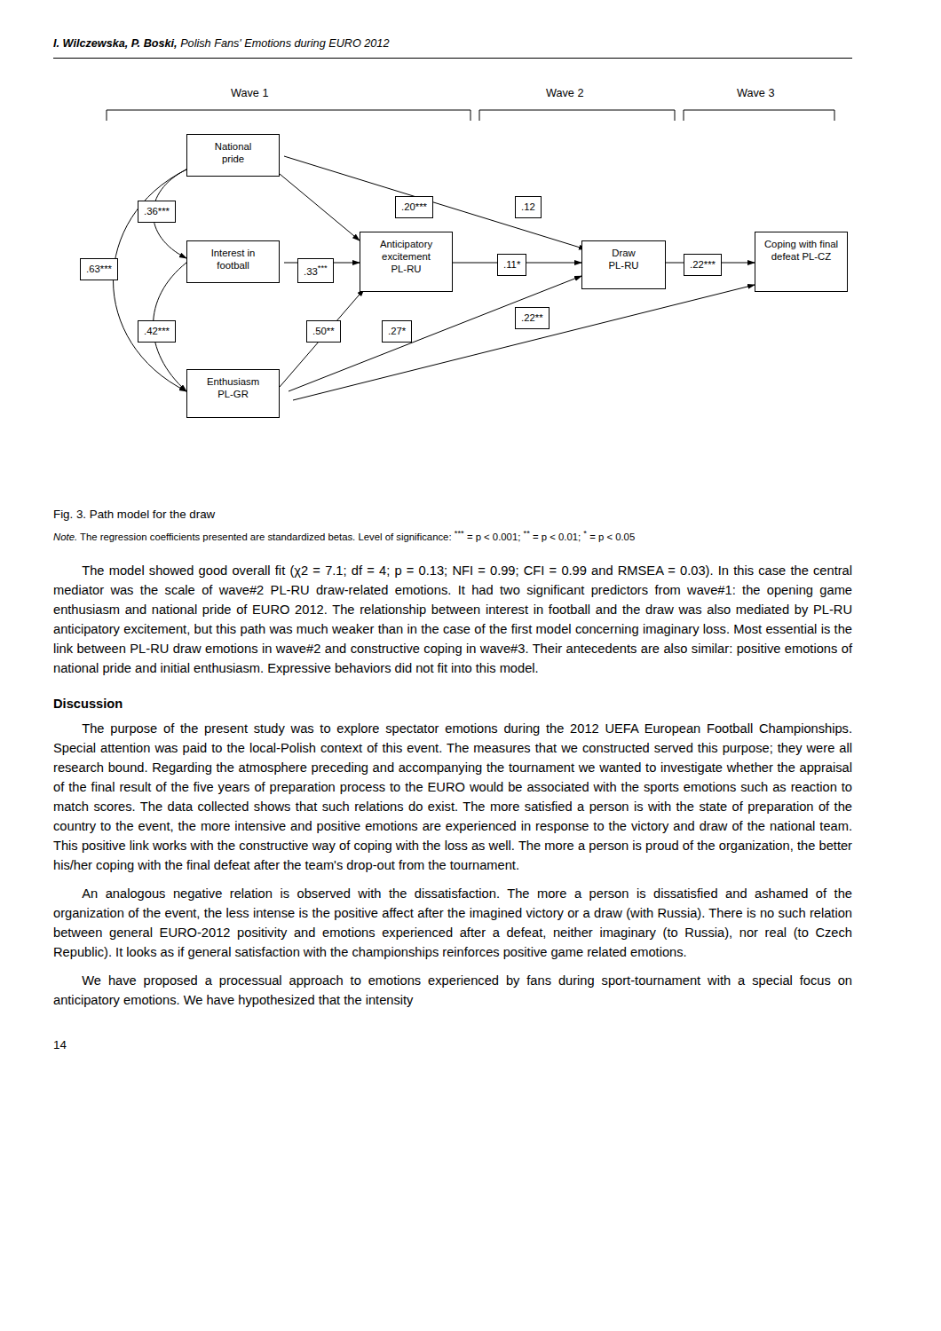I. Wilczewska, P. Boski, Polish Fans' Emotions during EURO 2012
Wave 1
Wave 2
Wave 3
National
pride
Interest in
football
Enthusiasm
PL-GR
Anticipatory
excitement
PL-RU
Draw
PL-RU
Coping with final
defeat PL-CZ
.36***
.63***
.42***
.33***
.50**
.20***
.27*
.11*
.12
.22**
.22***
Fig. 3. Path model for the draw
Note. The regression coefficients presented are standardized betas. Level of significance: *** = p < 0.001; ** = p < 0.01; * = p < 0.05
The model showed good overall fit (χ2 = 7.1; df = 4; p = 0.13; NFI = 0.99; CFI = 0.99 and RMSEA = 0.03). In this case the central mediator was the scale of wave#2 PL-RU draw-related emotions. It had two significant predictors from wave#1: the opening game enthusiasm and national pride of EURO 2012. The relationship between interest in football and the draw was also mediated by PL-RU anticipatory excitement, but this path was much weaker than in the case of the first model concerning imaginary loss. Most essential is the link between PL-RU draw emotions in wave#2 and constructive coping in wave#3. Their antecedents are also similar: positive emotions of national pride and initial enthusiasm. Expressive behaviors did not fit into this model.
Discussion
The purpose of the present study was to explore spectator emotions during the 2012 UEFA European Football Championships. Special attention was paid to the local-Polish context of this event. The measures that we constructed served this purpose; they were all research bound. Regarding the atmosphere preceding and accompanying the tournament we wanted to investigate whether the appraisal of the final result of the five years of preparation process to the EURO would be associated with the sports emotions such as reaction to match scores. The data collected shows that such relations do exist. The more satisfied a person is with the state of preparation of the country to the event, the more intensive and positive emotions are experienced in response to the victory and draw of the national team. This positive link works with the constructive way of coping with the loss as well. The more a person is proud of the organization, the better his/her coping with the final defeat after the team's drop-out from the tournament.
An analogous negative relation is observed with the dissatisfaction. The more a person is dissatisfied and ashamed of the organization of the event, the less intense is the positive affect after the imagined victory or a draw (with Russia). There is no such relation between general EURO-2012 positivity and emotions experienced after a defeat, neither imaginary (to Russia), nor real (to Czech Republic). It looks as if general satisfaction with the championships reinforces positive game related emotions.
We have proposed a processual approach to emotions experienced by fans during sport-tournament with a special focus on anticipatory emotions. We have hypothesized that the intensity
14